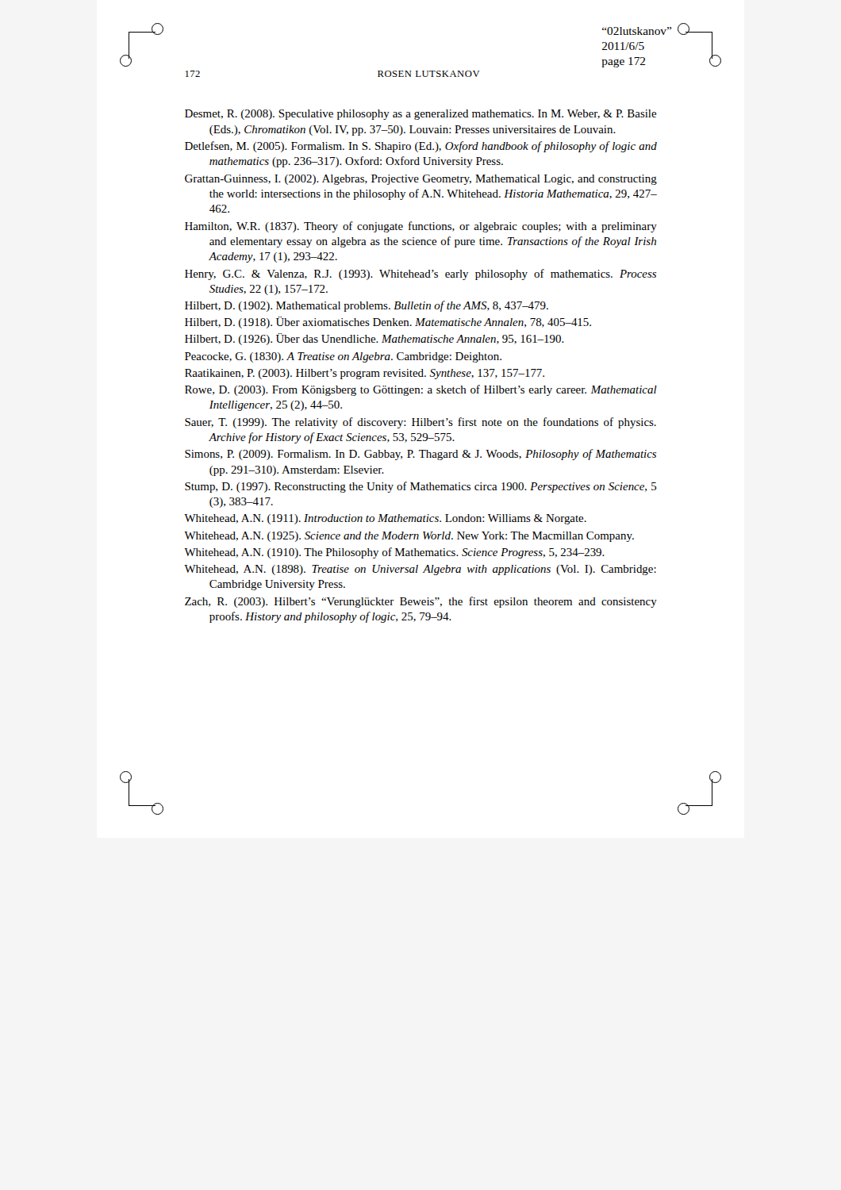“02lutskanov”
2011/6/5
page 172
172
ROSEN LUTSKANOV
Desmet, R. (2008). Speculative philosophy as a generalized mathematics. In M. Weber, & P. Basile (Eds.), Chromatikon (Vol. IV, pp. 37–50). Louvain: Presses universitaires de Louvain.
Detlefsen, M. (2005). Formalism. In S. Shapiro (Ed.), Oxford handbook of philosophy of logic and mathematics (pp. 236–317). Oxford: Oxford University Press.
Grattan-Guinness, I. (2002). Algebras, Projective Geometry, Mathematical Logic, and constructing the world: intersections in the philosophy of A.N. Whitehead. Historia Mathematica, 29, 427–462.
Hamilton, W.R. (1837). Theory of conjugate functions, or algebraic couples; with a preliminary and elementary essay on algebra as the science of pure time. Transactions of the Royal Irish Academy, 17 (1), 293–422.
Henry, G.C. & Valenza, R.J. (1993). Whitehead’s early philosophy of mathematics. Process Studies, 22 (1), 157–172.
Hilbert, D. (1902). Mathematical problems. Bulletin of the AMS, 8, 437–479.
Hilbert, D. (1918). Über axiomatisches Denken. Matematische Annalen, 78, 405–415.
Hilbert, D. (1926). Über das Unendliche. Mathematische Annalen, 95, 161–190.
Peacocke, G. (1830). A Treatise on Algebra. Cambridge: Deighton.
Raatikainen, P. (2003). Hilbert’s program revisited. Synthese, 137, 157–177.
Rowe, D. (2003). From Königsberg to Göttingen: a sketch of Hilbert’s early career. Mathematical Intelligencer, 25 (2), 44–50.
Sauer, T. (1999). The relativity of discovery: Hilbert’s first note on the foundations of physics. Archive for History of Exact Sciences, 53, 529–575.
Simons, P. (2009). Formalism. In D. Gabbay, P. Thagard & J. Woods, Philosophy of Mathematics (pp. 291–310). Amsterdam: Elsevier.
Stump, D. (1997). Reconstructing the Unity of Mathematics circa 1900. Perspectives on Science, 5 (3), 383–417.
Whitehead, A.N. (1911). Introduction to Mathematics. London: Williams & Norgate.
Whitehead, A.N. (1925). Science and the Modern World. New York: The Macmillan Company.
Whitehead, A.N. (1910). The Philosophy of Mathematics. Science Progress, 5, 234–239.
Whitehead, A.N. (1898). Treatise on Universal Algebra with applications (Vol. I). Cambridge: Cambridge University Press.
Zach, R. (2003). Hilbert’s “Verunglückter Beweis”, the first epsilon theorem and consistency proofs. History and philosophy of logic, 25, 79–94.